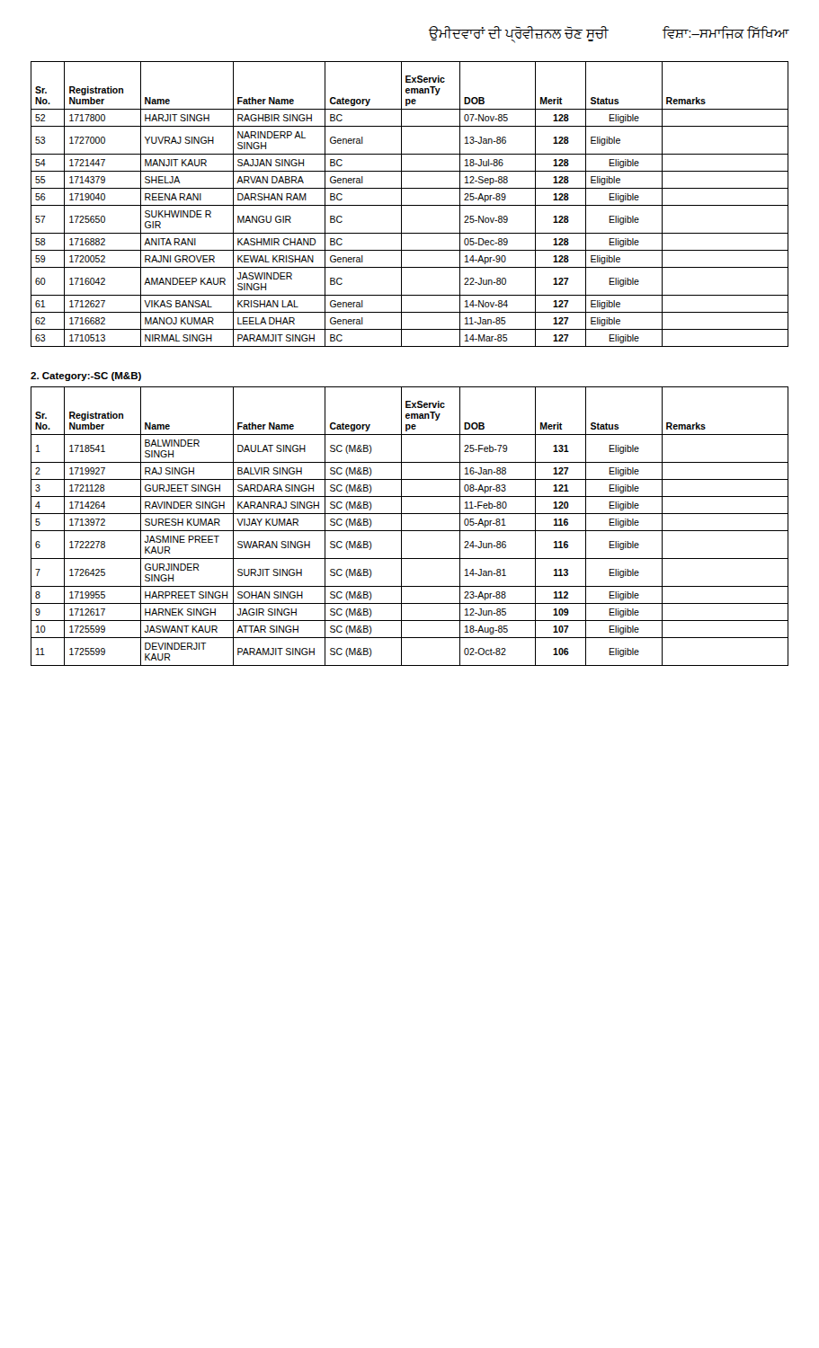ਉਮੀਦਵਾਰਾਂ ਦੀ ਪ੍ਰੋਵੀਜ਼ਨਲ ਚੋਣ ਸੂਚੀ ਵਿਸ਼ਾ:–ਸਮਾਜਿਕ ਸਿੱਖਿਆ
| Sr. No. | Registration Number | Name | Father Name | Category | ExServic emanTy pe | DOB | Merit | Status | Remarks |
| --- | --- | --- | --- | --- | --- | --- | --- | --- | --- |
| 52 | 1717800 | HARJIT SINGH | RAGHBIR SINGH | BC | | 07-Nov-85 | 128 | Eligible | |
| 53 | 1727000 | YUVRAJ SINGH | NARINDERP AL SINGH | General | | 13-Jan-86 | 128 | Eligible | |
| 54 | 1721447 | MANJIT KAUR | SAJJAN SINGH | BC | | 18-Jul-86 | 128 | Eligible | |
| 55 | 1714379 | SHELJA | ARVAN DABRA | General | | 12-Sep-88 | 128 | Eligible | |
| 56 | 1719040 | REENA RANI | DARSHAN RAM | BC | | 25-Apr-89 | 128 | Eligible | |
| 57 | 1725650 | SUKHWINDE R GIR | MANGU GIR | BC | | 25-Nov-89 | 128 | Eligible | |
| 58 | 1716882 | ANITA RANI | KASHMIR CHAND | BC | | 05-Dec-89 | 128 | Eligible | |
| 59 | 1720052 | RAJNI GROVER | KEWAL KRISHAN | General | | 14-Apr-90 | 128 | Eligible | |
| 60 | 1716042 | AMANDEEP KAUR | JASWINDER SINGH | BC | | 22-Jun-80 | 127 | Eligible | |
| 61 | 1712627 | VIKAS BANSAL | KRISHAN LAL | General | | 14-Nov-84 | 127 | Eligible | |
| 62 | 1716682 | MANOJ KUMAR | LEELA DHAR | General | | 11-Jan-85 | 127 | Eligible | |
| 63 | 1710513 | NIRMAL SINGH | PARAMJIT SINGH | BC | | 14-Mar-85 | 127 | Eligible | |
2. Category:-SC (M&B)
| Sr. No. | Registration Number | Name | Father Name | Category | ExServic emanTy pe | DOB | Merit | Status | Remarks |
| --- | --- | --- | --- | --- | --- | --- | --- | --- | --- |
| 1 | 1718541 | BALWINDER SINGH | DAULAT SINGH | SC (M&B) | | 25-Feb-79 | 131 | Eligible | |
| 2 | 1719927 | RAJ SINGH | BALVIR SINGH | SC (M&B) | | 16-Jan-88 | 127 | Eligible | |
| 3 | 1721128 | GURJEET SINGH | SARDARA SINGH | SC (M&B) | | 08-Apr-83 | 121 | Eligible | |
| 4 | 1714264 | RAVINDER SINGH | KARANRAJ SINGH | SC (M&B) | | 11-Feb-80 | 120 | Eligible | |
| 5 | 1713972 | SURESH KUMAR | VIJAY KUMAR | SC (M&B) | | 05-Apr-81 | 116 | Eligible | |
| 6 | 1722278 | JASMINE PREET KAUR | SWARAN SINGH | SC (M&B) | | 24-Jun-86 | 116 | Eligible | |
| 7 | 1726425 | GURJINDER SINGH | SURJIT SINGH | SC (M&B) | | 14-Jan-81 | 113 | Eligible | |
| 8 | 1719955 | HARPREET SINGH | SOHAN SINGH | SC (M&B) | | 23-Apr-88 | 112 | Eligible | |
| 9 | 1712617 | HARNEK SINGH | JAGIR SINGH | SC (M&B) | | 12-Jun-85 | 109 | Eligible | |
| 10 | 1725599 | JASWANT KAUR | ATTAR SINGH | SC (M&B) | | 18-Aug-85 | 107 | Eligible | |
| 11 | 1725599 | DEVINDERJIT KAUR | PARAMJIT SINGH | SC (M&B) | | 02-Oct-82 | 106 | Eligible | |